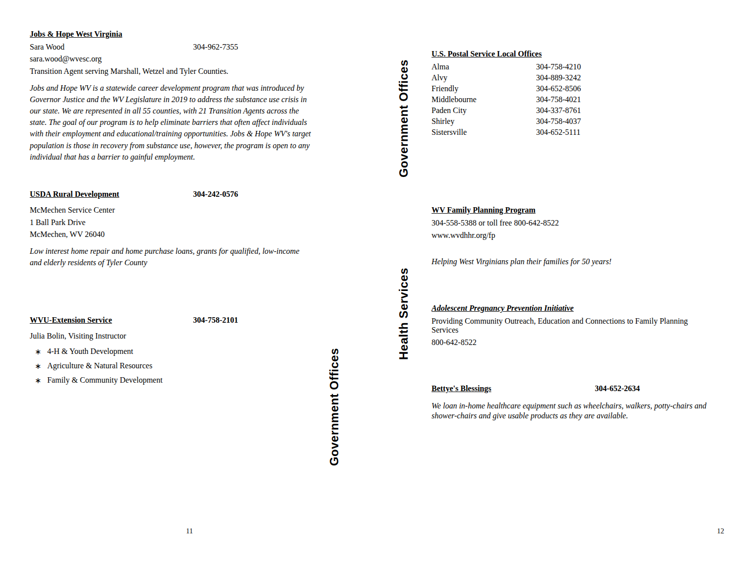Jobs & Hope West Virginia
Sara Wood 304-962-7355
sara.wood@wvesc.org
Transition Agent serving Marshall, Wetzel and Tyler Counties.
Jobs and Hope WV is a statewide career development program that was introduced by Governor Justice and the WV Legislature in 2019 to address the substance use crisis in our state. We are represented in all 55 counties, with 21 Transition Agents across the state. The goal of our program is to help eliminate barriers that often affect individuals with their employment and educational/training opportunities. Jobs & Hope WV's target population is those in recovery from substance use, however, the program is open to any individual that has a barrier to gainful employment.
USDA Rural Development 304-242-0576
McMechen Service Center
1 Ball Park Drive
McMechen, WV 26040
Low interest home repair and home purchase loans, grants for qualified, low-income and elderly residents of Tyler County
WVU-Extension Service 304-758-2101
Julia Bolin, Visiting Instructor
4-H & Youth Development
Agriculture & Natural Resources
Family & Community Development
Government Offices
11
U.S. Postal Service Local Offices
| Alma | 304-758-4210 |
| Alvy | 304-889-3242 |
| Friendly | 304-652-8506 |
| Middlebourne | 304-758-4021 |
| Paden City | 304-337-8761 |
| Shirley | 304-758-4037 |
| Sistersville | 304-652-5111 |
WV Family Planning Program
304-558-5388 or toll free 800-642-8522
www.wvdhhr.org/fp
Helping West Virginians plan their families for 50 years!
Adolescent Pregnancy Prevention Initiative
Providing Community Outreach, Education and Connections to Family Planning Services
800-642-8522
Bettye's Blessings 304-652-2634
We loan in-home healthcare equipment such as wheelchairs, walkers, potty-chairs and shower-chairs and give usable products as they are available.
Government Offices
Health Services
12